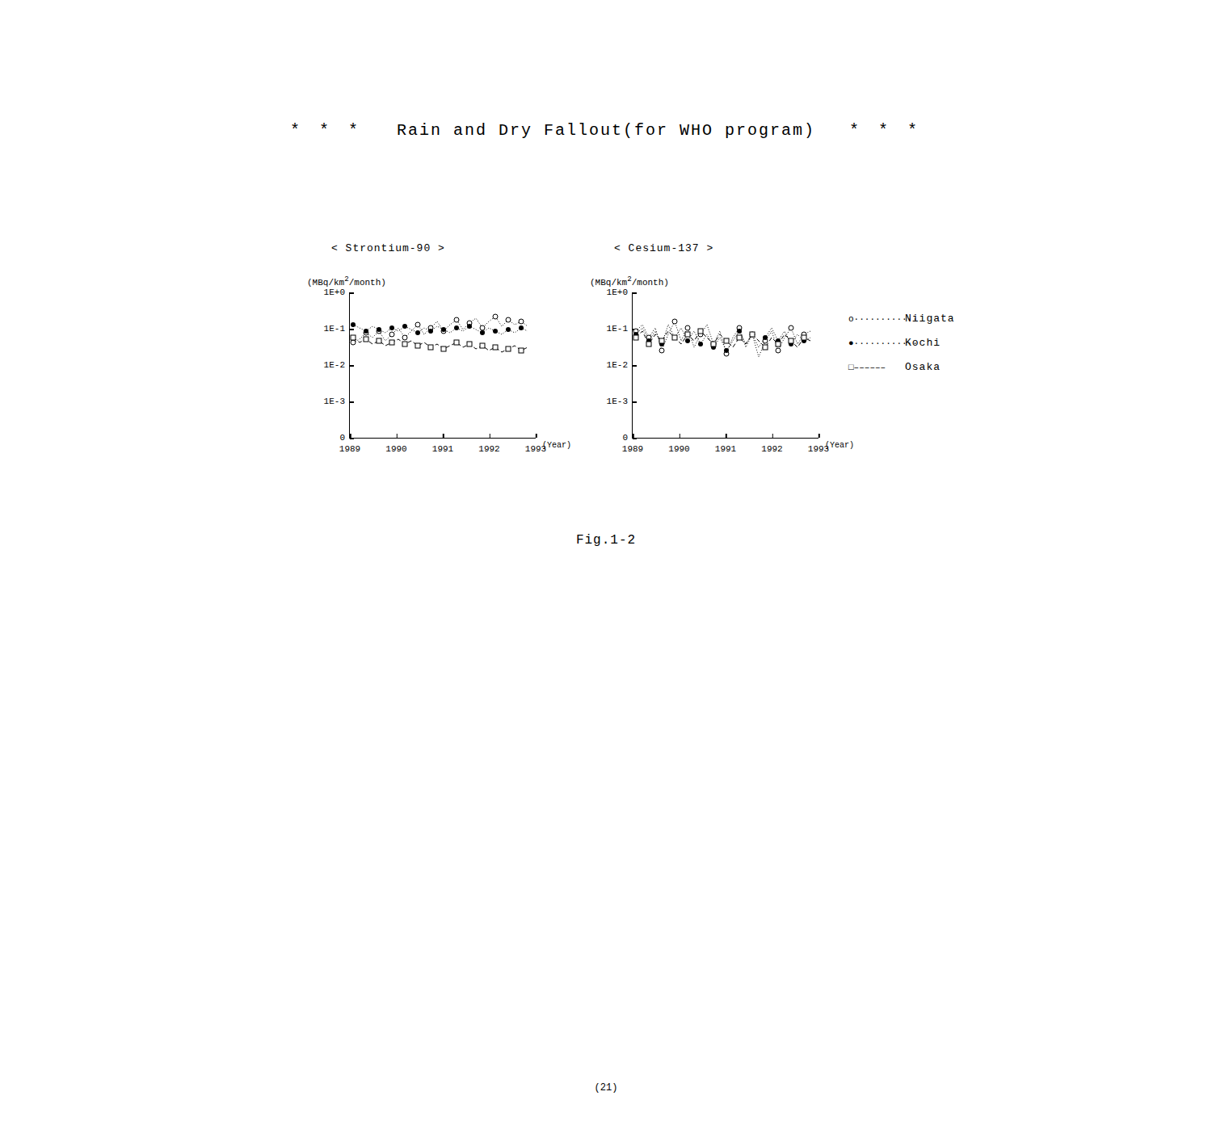* * * Rain and Dry Fallout(for WHO program) * * *
< Strontium-90 >
(MBq/km2/month)
1E+0
1E-1
1E-2
1E-3
0
1989
1990
1991
1992
1993
(Year)
< Cesium-137 >
(MBq/km2/month)
1E+0
1E-1
1E-2
1E-3
0
1989
1990
1991
1992
1993
(Year)
o············Niigata
●············Kochi
□––––––Osaka
Fig.1-2
(21)